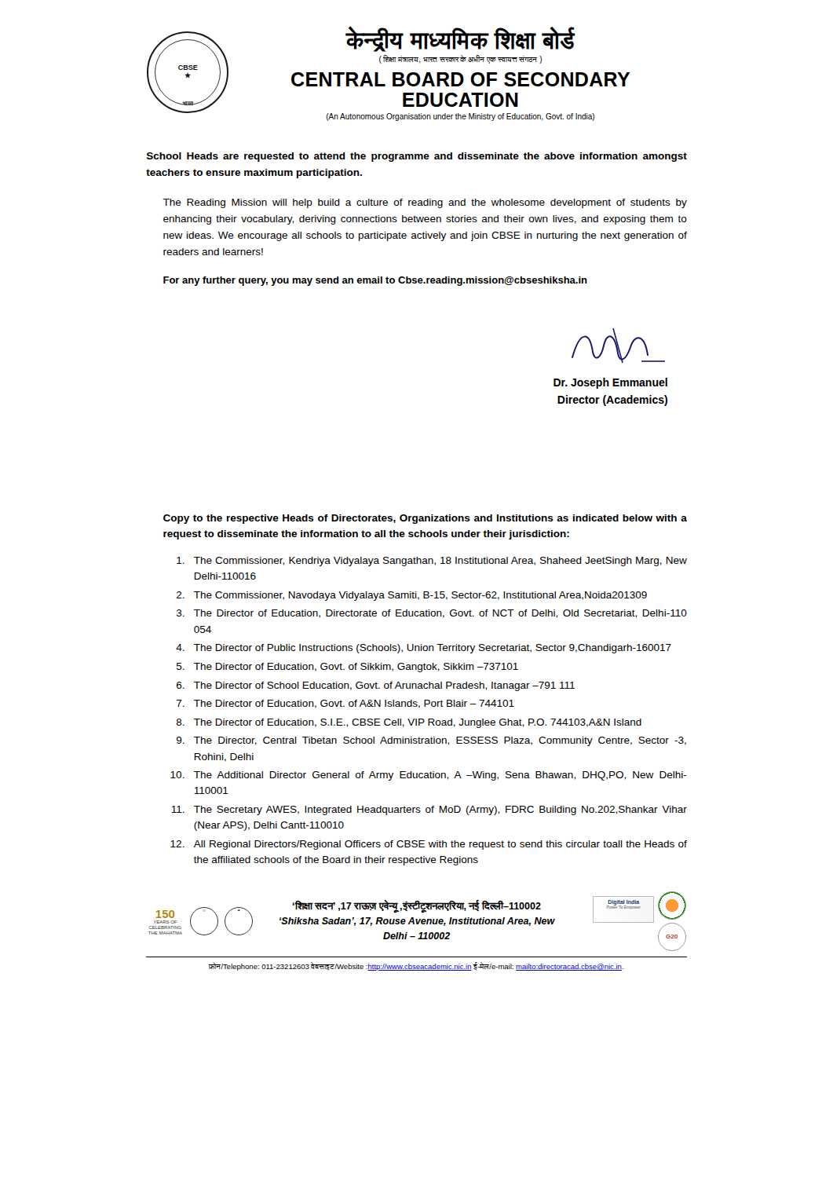| CBSE ★ भारत | केन्द्रीय माध्यमिक शिक्षा बोर्ड ( शिक्षा मंत्रालय, भारत सरकार के अधीन एक स्वायत्त संगठन ) CENTRAL BOARD OF SECONDARY EDUCATION (An Autonomous Organisation under the Ministry of Education, Govt. of India) |
School Heads are requested to attend the programme and disseminate the above information amongst teachers to ensure maximum participation.
The Reading Mission will help build a culture of reading and the wholesome development of students by enhancing their vocabulary, deriving connections between stories and their own lives, and exposing them to new ideas. We encourage all schools to participate actively and join CBSE in nurturing the next generation of readers and learners!
For any further query, you may send an email to Cbse.reading.mission@cbseshiksha.in
Dr. Joseph Emmanuel
Director (Academics)
Copy to the respective Heads of Directorates, Organizations and Institutions as indicated below with a request to disseminate the information to all the schools under their jurisdiction:
The Commissioner, Kendriya Vidyalaya Sangathan, 18 Institutional Area, Shaheed JeetSingh Marg, New Delhi-110016
The Commissioner, Navodaya Vidyalaya Samiti, B-15, Sector-62, Institutional Area,Noida201309
The Director of Education, Directorate of Education, Govt. of NCT of Delhi, Old Secretariat, Delhi-110 054
The Director of Public Instructions (Schools), Union Territory Secretariat, Sector 9,Chandigarh-160017
The Director of Education, Govt. of Sikkim, Gangtok, Sikkim –737101
The Director of School Education, Govt. of Arunachal Pradesh, Itanagar –791 111
The Director of Education, Govt. of A&N Islands, Port Blair – 744101
The Director of Education, S.I.E., CBSE Cell, VIP Road, Junglee Ghat, P.O. 744103,A&N Island
The Director, Central Tibetan School Administration, ESSESS Plaza, Community Centre, Sector -3, Rohini, Delhi
The Additional Director General of Army Education, A –Wing, Sena Bhawan, DHQ,PO, New Delhi-110001
The Secretary AWES, Integrated Headquarters of MoD (Army), FDRC Building No.202,Shankar Vihar (Near APS), Delhi Cantt-110010
All Regional Directors/Regional Officers of CBSE with the request to send this circular toall the Heads of the affiliated schools of the Board in their respective Regions
| 150 YEARS OF CELEBRATING THE MAHATMA ☺ ✦ | ‘शिक्षा सदन’ ,17 राऊज़ एवेन्यू ,इंस्टीटूशनलएरिया, नई दिल्ली–110002 ‘Shiksha Sadan’, 17, Rouse Avenue, Institutional Area, New Delhi – 110002 | Digital India Power To Empower G20 |
फ़ोन/Telephone: 011-23212603 वेबसाइट/Website :http://www.cbseacademic.nic.in ई-मेल/e-mail: mailto:directoracad.cbse@nic.in.